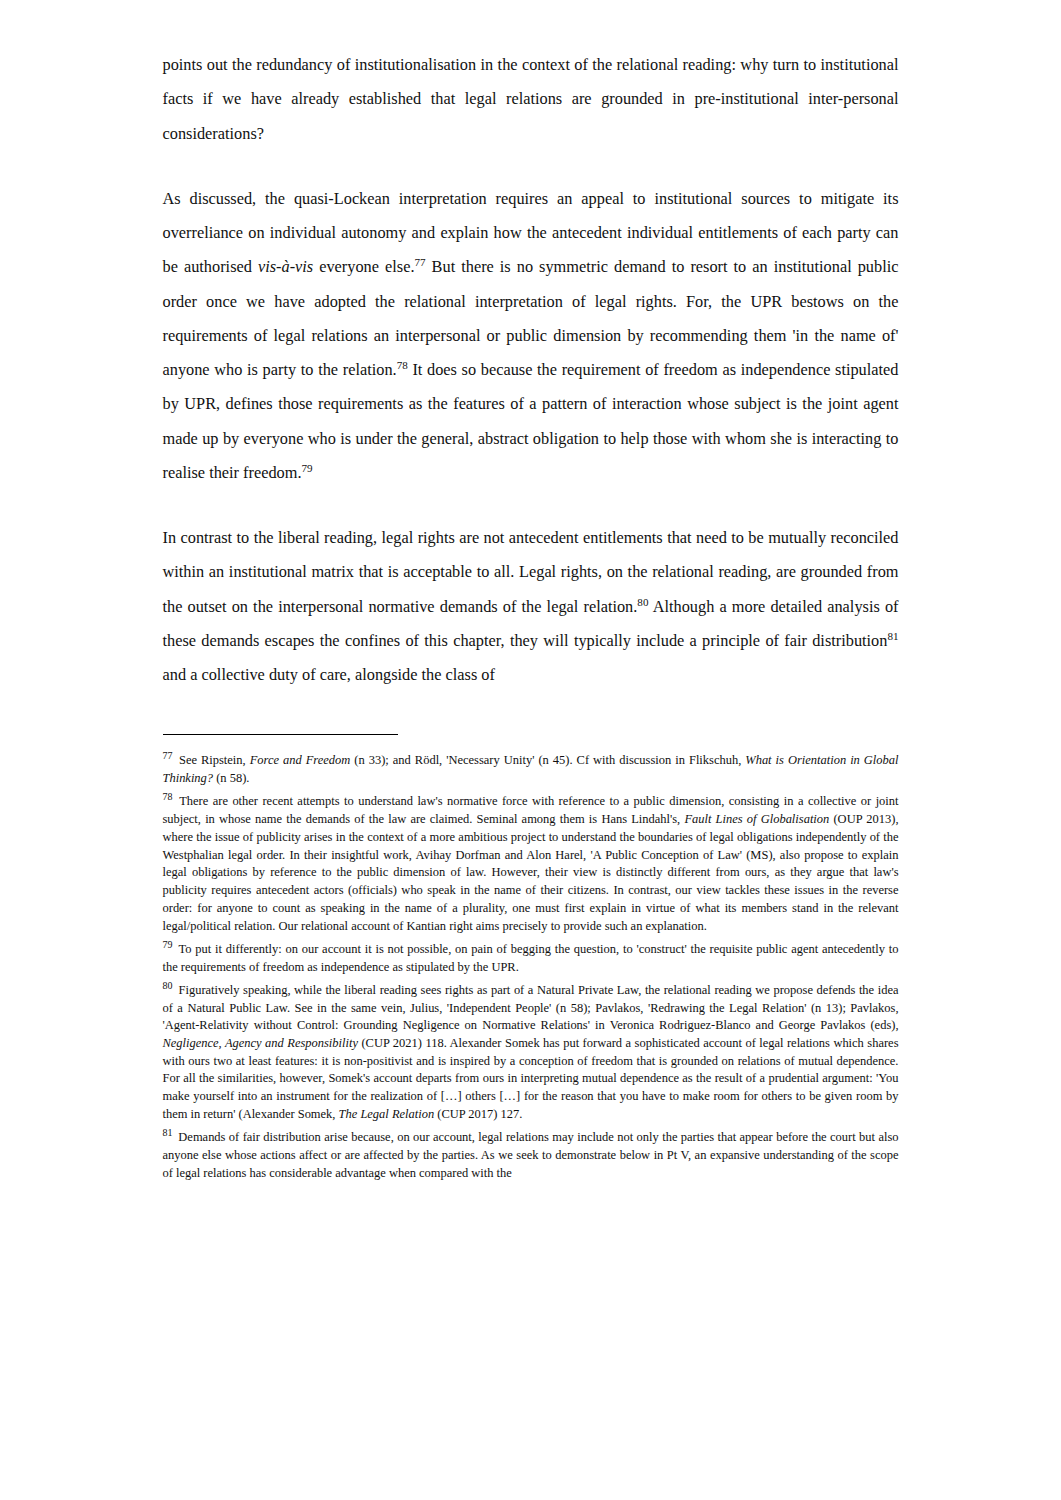points out the redundancy of institutionalisation in the context of the relational reading: why turn to institutional facts if we have already established that legal relations are grounded in pre-institutional inter-personal considerations?
As discussed, the quasi-Lockean interpretation requires an appeal to institutional sources to mitigate its overreliance on individual autonomy and explain how the antecedent individual entitlements of each party can be authorised vis-à-vis everyone else.77 But there is no symmetric demand to resort to an institutional public order once we have adopted the relational interpretation of legal rights. For, the UPR bestows on the requirements of legal relations an interpersonal or public dimension by recommending them 'in the name of' anyone who is party to the relation.78 It does so because the requirement of freedom as independence stipulated by UPR, defines those requirements as the features of a pattern of interaction whose subject is the joint agent made up by everyone who is under the general, abstract obligation to help those with whom she is interacting to realise their freedom.79
In contrast to the liberal reading, legal rights are not antecedent entitlements that need to be mutually reconciled within an institutional matrix that is acceptable to all. Legal rights, on the relational reading, are grounded from the outset on the interpersonal normative demands of the legal relation.80 Although a more detailed analysis of these demands escapes the confines of this chapter, they will typically include a principle of fair distribution81 and a collective duty of care, alongside the class of
77 See Ripstein, Force and Freedom (n 33); and Rödl, 'Necessary Unity' (n 45). Cf with discussion in Flikschuh, What is Orientation in Global Thinking? (n 58).
78 There are other recent attempts to understand law's normative force with reference to a public dimension, consisting in a collective or joint subject, in whose name the demands of the law are claimed. Seminal among them is Hans Lindahl's, Fault Lines of Globalisation (OUP 2013), where the issue of publicity arises in the context of a more ambitious project to understand the boundaries of legal obligations independently of the Westphalian legal order. In their insightful work, Avihay Dorfman and Alon Harel, 'A Public Conception of Law' (MS), also propose to explain legal obligations by reference to the public dimension of law. However, their view is distinctly different from ours, as they argue that law's publicity requires antecedent actors (officials) who speak in the name of their citizens. In contrast, our view tackles these issues in the reverse order: for anyone to count as speaking in the name of a plurality, one must first explain in virtue of what its members stand in the relevant legal/political relation. Our relational account of Kantian right aims precisely to provide such an explanation.
79 To put it differently: on our account it is not possible, on pain of begging the question, to 'construct' the requisite public agent antecedently to the requirements of freedom as independence as stipulated by the UPR.
80 Figuratively speaking, while the liberal reading sees rights as part of a Natural Private Law, the relational reading we propose defends the idea of a Natural Public Law. See in the same vein, Julius, 'Independent People' (n 58); Pavlakos, 'Redrawing the Legal Relation' (n 13); Pavlakos, 'Agent-Relativity without Control: Grounding Negligence on Normative Relations' in Veronica Rodriguez-Blanco and George Pavlakos (eds), Negligence, Agency and Responsibility (CUP 2021) 118. Alexander Somek has put forward a sophisticated account of legal relations which shares with ours two at least features: it is non-positivist and is inspired by a conception of freedom that is grounded on relations of mutual dependence. For all the similarities, however, Somek's account departs from ours in interpreting mutual dependence as the result of a prudential argument: 'You make yourself into an instrument for the realization of […] others […] for the reason that you have to make room for others to be given room by them in return' (Alexander Somek, The Legal Relation (CUP 2017) 127.
81 Demands of fair distribution arise because, on our account, legal relations may include not only the parties that appear before the court but also anyone else whose actions affect or are affected by the parties. As we seek to demonstrate below in Pt V, an expansive understanding of the scope of legal relations has considerable advantage when compared with the